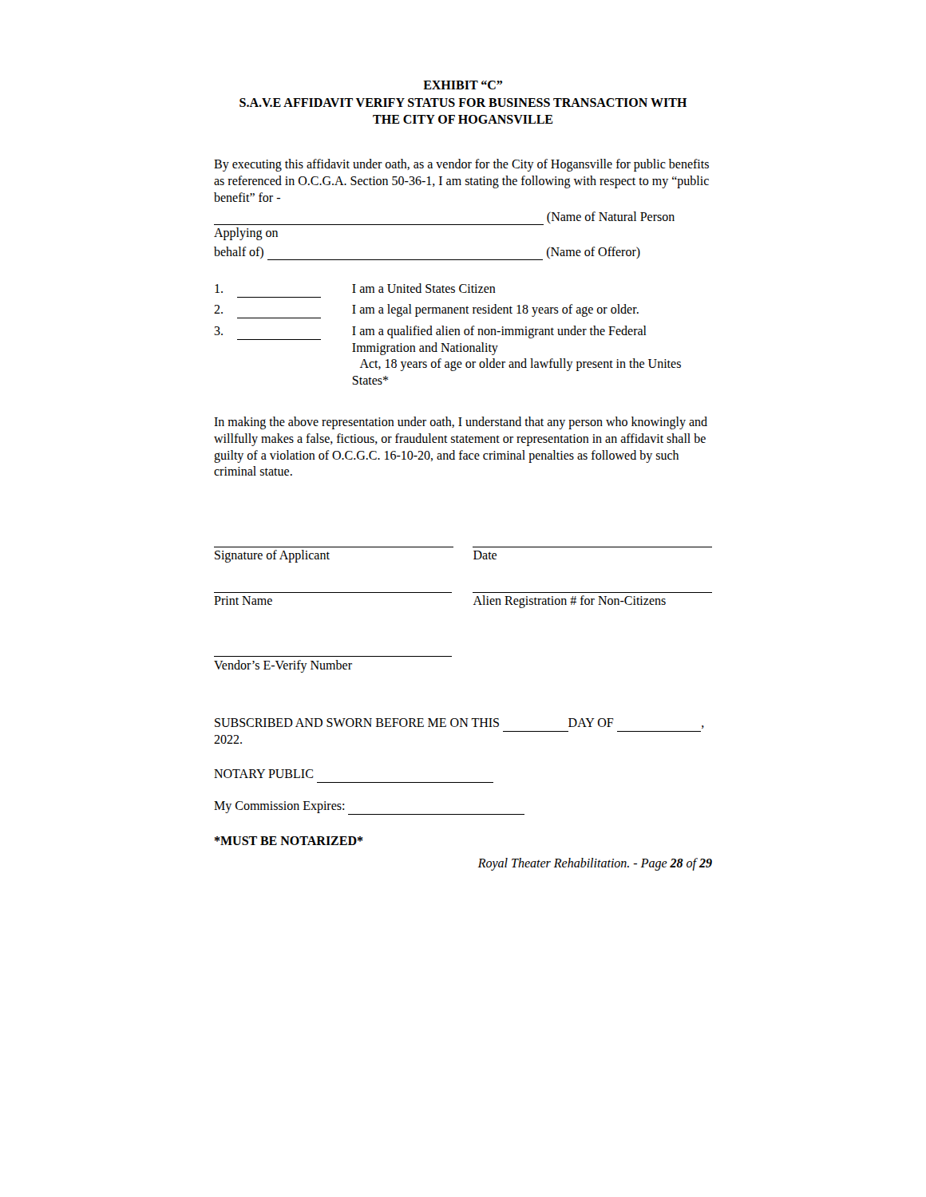EXHIBIT “C”
S.A.V.E AFFIDAVIT VERIFY STATUS FOR BUSINESS TRANSACTION WITH
THE CITY OF HOGANSVILLE
By executing this affidavit under oath, as a vendor for the City of Hogansville for public benefits as referenced in O.C.G.A. Section 50-36-1, I am stating the following with respect to my “public benefit” for -
(Name of Natural Person Applying on
behalf of) (Name of Offeror)
| 1. | | I am a United States Citizen |
| 2. | | I am a legal permanent resident 18 years of age or older. |
| 3. | | I am a qualified alien of non-immigrant under the Federal Immigration and Nationality Act, 18 years of age or older and lawfully present in the Unites States* |
In making the above representation under oath, I understand that any person who knowingly and willfully makes a false, fictious, or fraudulent statement or representation in an affidavit shall be guilty of a violation of O.C.G.C. 16-10-20, and face criminal penalties as followed by such criminal statue.
| Signature of Applicant | | Date |
| Print Name | | Alien Registration # for Non-Citizens |
Vendor’s E-Verify Number
SUBSCRIBED AND SWORN BEFORE ME ON THIS DAY OF , 2022.
NOTARY PUBLIC
My Commission Expires:
*MUST BE NOTARIZED*
Royal Theater Rehabilitation. - Page 28 of 29